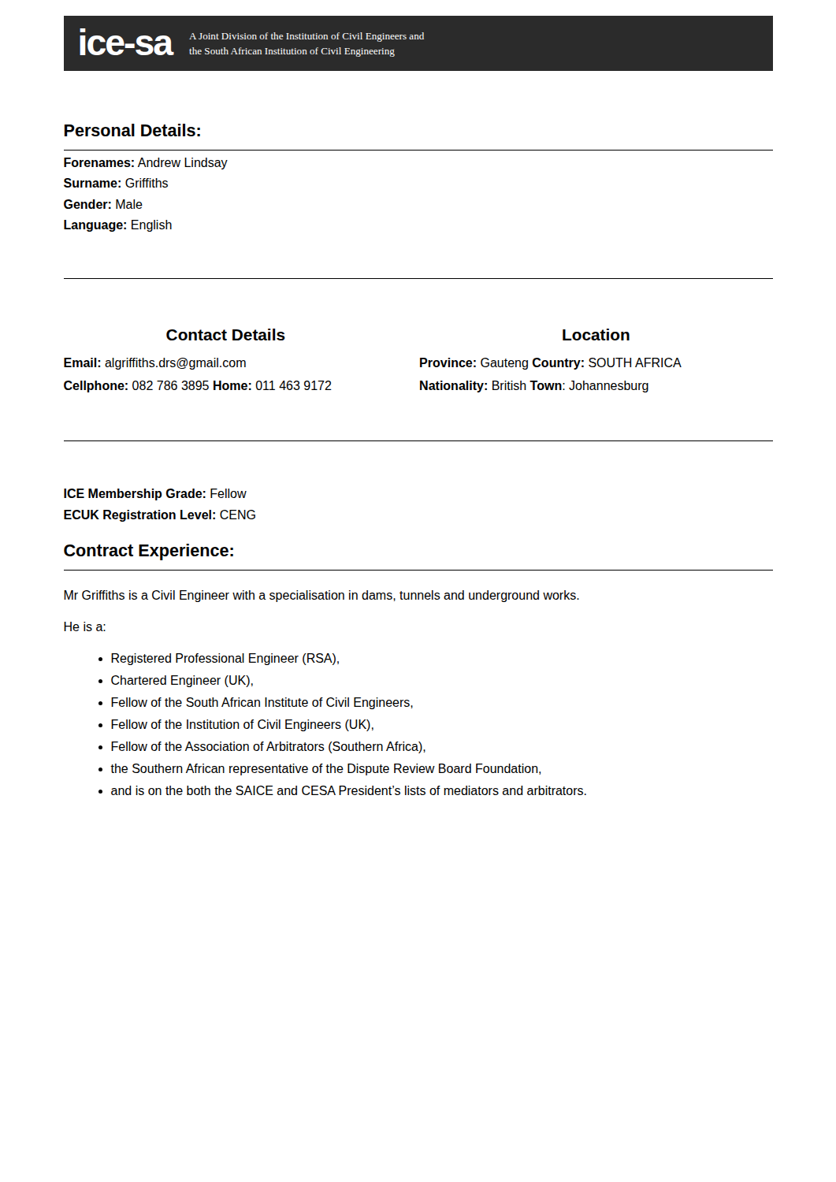ice-sa
A Joint Division of the Institution of Civil Engineers and
the South African Institution of Civil Engineering
Personal Details:
Forenames: Andrew Lindsay
Surname: Griffiths
Gender: Male
Language: English
Contact Details
Email: algriffiths.drs@gmail.com
Cellphone: 082 786 3895
Home: 011 463 9172
Location
Province: Gauteng
Country: SOUTH AFRICA
Nationality: British
Town: Johannesburg
ICE Membership Grade: Fellow
ECUK Registration Level: CENG
Contract Experience:
Mr Griffiths is a Civil Engineer with a specialisation in dams, tunnels and underground works.
He is a:
Registered Professional Engineer (RSA),
Chartered Engineer (UK),
Fellow of the South African Institute of Civil Engineers,
Fellow of the Institution of Civil Engineers (UK),
Fellow of the Association of Arbitrators (Southern Africa),
the Southern African representative of the Dispute Review Board Foundation,
and is on the both the SAICE and CESA President’s lists of mediators and arbitrators.